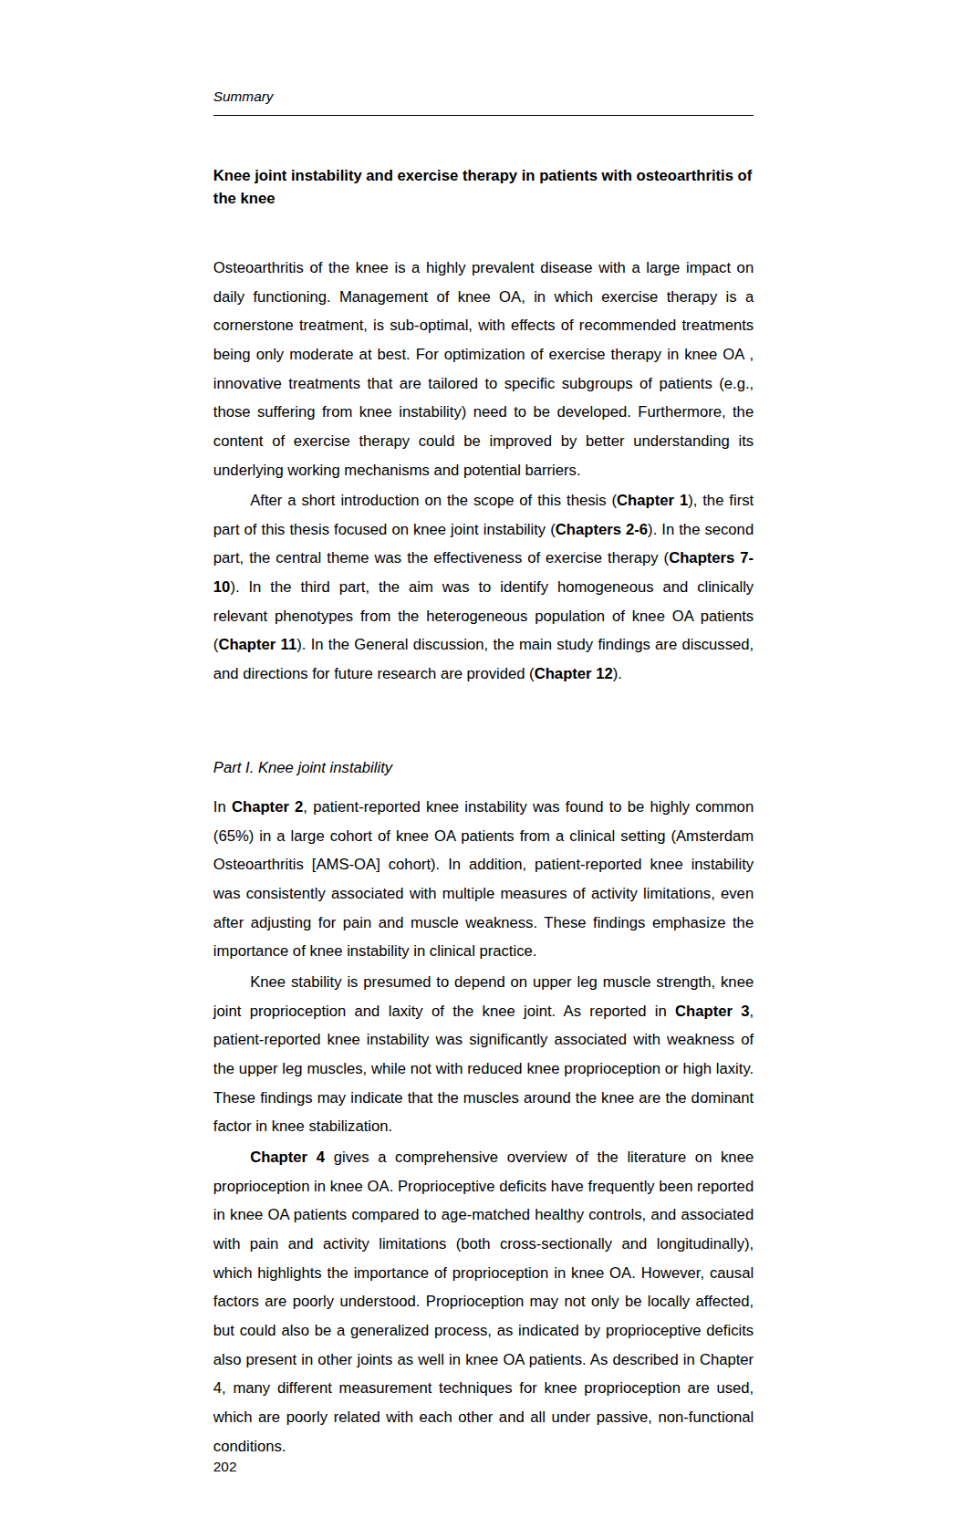Summary
Knee joint instability and exercise therapy in patients with osteoarthritis of the knee
Osteoarthritis of the knee is a highly prevalent disease with a large impact on daily functioning. Management of knee OA, in which exercise therapy is a cornerstone treatment, is sub-optimal, with effects of recommended treatments being only moderate at best. For optimization of exercise therapy in knee OA , innovative treatments that are tailored to specific subgroups of patients (e.g., those suffering from knee instability) need to be developed. Furthermore, the content of exercise therapy could be improved by better understanding its underlying working mechanisms and potential barriers.
After a short introduction on the scope of this thesis (Chapter 1), the first part of this thesis focused on knee joint instability (Chapters 2-6). In the second part, the central theme was the effectiveness of exercise therapy (Chapters 7-10). In the third part, the aim was to identify homogeneous and clinically relevant phenotypes from the heterogeneous population of knee OA patients (Chapter 11). In the General discussion, the main study findings are discussed, and directions for future research are provided (Chapter 12).
Part I. Knee joint instability
In Chapter 2, patient-reported knee instability was found to be highly common (65%) in a large cohort of knee OA patients from a clinical setting (Amsterdam Osteoarthritis [AMS-OA] cohort). In addition, patient-reported knee instability was consistently associated with multiple measures of activity limitations, even after adjusting for pain and muscle weakness. These findings emphasize the importance of knee instability in clinical practice.
Knee stability is presumed to depend on upper leg muscle strength, knee joint proprioception and laxity of the knee joint. As reported in Chapter 3, patient-reported knee instability was significantly associated with weakness of the upper leg muscles, while not with reduced knee proprioception or high laxity. These findings may indicate that the muscles around the knee are the dominant factor in knee stabilization.
Chapter 4 gives a comprehensive overview of the literature on knee proprioception in knee OA. Proprioceptive deficits have frequently been reported in knee OA patients compared to age-matched healthy controls, and associated with pain and activity limitations (both cross-sectionally and longitudinally), which highlights the importance of proprioception in knee OA. However, causal factors are poorly understood. Proprioception may not only be locally affected, but could also be a generalized process, as indicated by proprioceptive deficits also present in other joints as well in knee OA patients. As described in Chapter 4, many different measurement techniques for knee proprioception are used, which are poorly related with each other and all under passive, non-functional conditions.
202